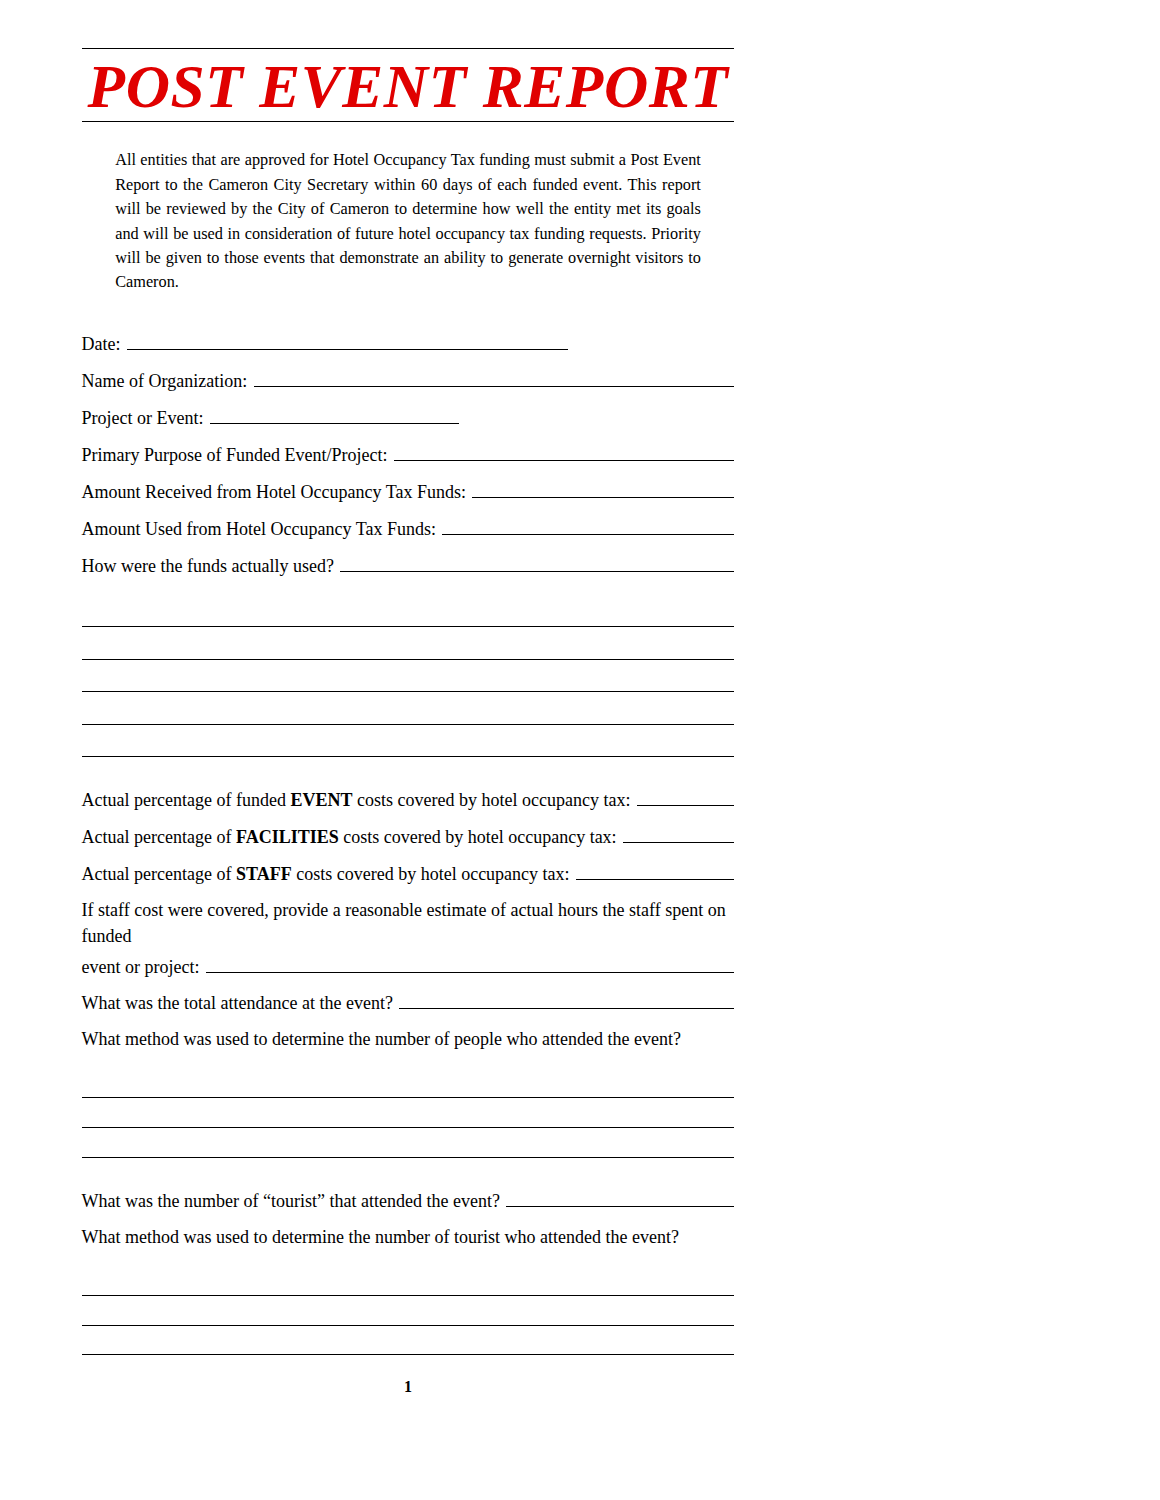POST EVENT REPORT
All entities that are approved for Hotel Occupancy Tax funding must submit a Post Event Report to the Cameron City Secretary within 60 days of each funded event. This report will be reviewed by the City of Cameron to determine how well the entity met its goals and will be used in consideration of future hotel occupancy tax funding requests. Priority will be given to those events that demonstrate an ability to generate overnight visitors to Cameron.
Date:
Name of Organization:
Project or Event:
Primary Purpose of Funded Event/Project:
Amount Received from Hotel Occupancy Tax Funds:
Amount Used from Hotel Occupancy Tax Funds:
How were the funds actually used?
Actual percentage of funded EVENT costs covered by hotel occupancy tax:
Actual percentage of FACILITIES costs covered by hotel occupancy tax:
Actual percentage of STAFF costs covered by hotel occupancy tax:
If staff cost were covered, provide a reasonable estimate of actual hours the staff spent on funded
event or project:
What was the total attendance at the event?
What method was used to determine the number of people who attended the event?
What was the number of “tourist” that attended the event?
What method was used to determine the number of tourist who attended the event?
1